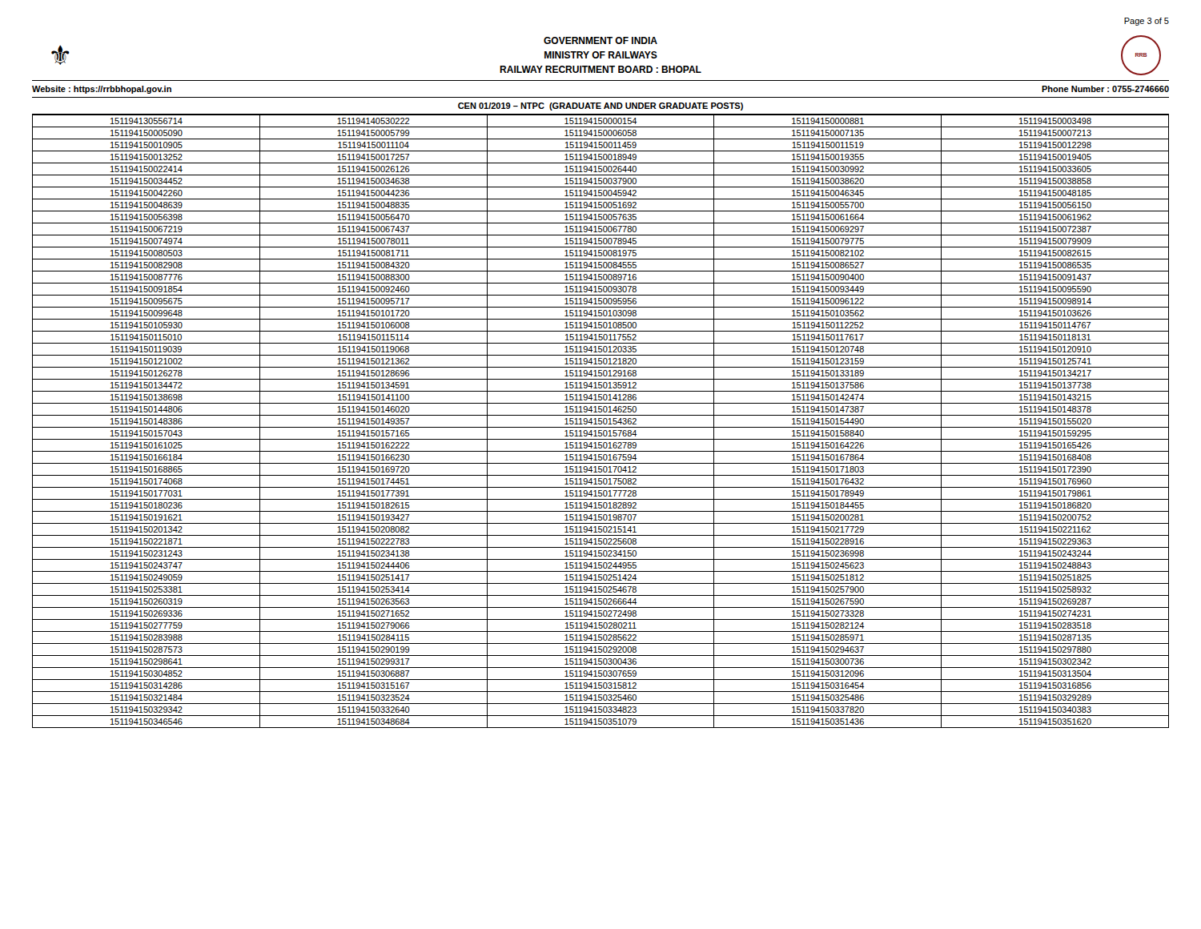Page 3 of 5
⚜
GOVERNMENT OF INDIA
MINISTRY OF RAILWAYS
RAILWAY RECRUITMENT BOARD : BHOPAL
RRB
Website : https://rrbbhopal.gov.in Phone Number : 0755-2746660
CEN 01/2019 – NTPC (GRADUATE AND UNDER GRADUATE POSTS)
| 151194130556714 | 151194140530222 | 151194150000154 | 151194150000881 | 151194150003498 |
| 151194150005090 | 151194150005799 | 151194150006058 | 151194150007135 | 151194150007213 |
| 151194150010905 | 151194150011104 | 151194150011459 | 151194150011519 | 151194150012298 |
| 151194150013252 | 151194150017257 | 151194150018949 | 151194150019355 | 151194150019405 |
| 151194150022414 | 151194150026126 | 151194150026440 | 151194150030992 | 151194150033605 |
| 151194150034452 | 151194150034638 | 151194150037900 | 151194150038620 | 151194150038858 |
| 151194150042260 | 151194150044236 | 151194150045942 | 151194150046345 | 151194150048185 |
| 151194150048639 | 151194150048835 | 151194150051692 | 151194150055700 | 151194150056150 |
| 151194150056398 | 151194150056470 | 151194150057635 | 151194150061664 | 151194150061962 |
| 151194150067219 | 151194150067437 | 151194150067780 | 151194150069297 | 151194150072387 |
| 151194150074974 | 151194150078011 | 151194150078945 | 151194150079775 | 151194150079909 |
| 151194150080503 | 151194150081711 | 151194150081975 | 151194150082102 | 151194150082615 |
| 151194150082908 | 151194150084320 | 151194150084555 | 151194150086527 | 151194150086535 |
| 151194150087776 | 151194150088300 | 151194150089716 | 151194150090400 | 151194150091437 |
| 151194150091854 | 151194150092460 | 151194150093078 | 151194150093449 | 151194150095590 |
| 151194150095675 | 151194150095717 | 151194150095956 | 151194150096122 | 151194150098914 |
| 151194150099648 | 151194150101720 | 151194150103098 | 151194150103562 | 151194150103626 |
| 151194150105930 | 151194150106008 | 151194150108500 | 151194150112252 | 151194150114767 |
| 151194150115010 | 151194150115114 | 151194150117552 | 151194150117617 | 151194150118131 |
| 151194150119039 | 151194150119068 | 151194150120335 | 151194150120748 | 151194150120910 |
| 151194150121002 | 151194150121362 | 151194150121820 | 151194150123159 | 151194150125741 |
| 151194150126278 | 151194150128696 | 151194150129168 | 151194150133189 | 151194150134217 |
| 151194150134472 | 151194150134591 | 151194150135912 | 151194150137586 | 151194150137738 |
| 151194150138698 | 151194150141100 | 151194150141286 | 151194150142474 | 151194150143215 |
| 151194150144806 | 151194150146020 | 151194150146250 | 151194150147387 | 151194150148378 |
| 151194150148386 | 151194150149357 | 151194150154362 | 151194150154490 | 151194150155020 |
| 151194150157043 | 151194150157165 | 151194150157684 | 151194150158840 | 151194150159295 |
| 151194150161025 | 151194150162222 | 151194150162789 | 151194150164226 | 151194150165426 |
| 151194150166184 | 151194150166230 | 151194150167594 | 151194150167864 | 151194150168408 |
| 151194150168865 | 151194150169720 | 151194150170412 | 151194150171803 | 151194150172390 |
| 151194150174068 | 151194150174451 | 151194150175082 | 151194150176432 | 151194150176960 |
| 151194150177031 | 151194150177391 | 151194150177728 | 151194150178949 | 151194150179861 |
| 151194150180236 | 151194150182615 | 151194150182892 | 151194150184455 | 151194150186820 |
| 151194150191621 | 151194150193427 | 151194150198707 | 151194150200281 | 151194150200752 |
| 151194150201342 | 151194150208082 | 151194150215141 | 151194150217729 | 151194150221162 |
| 151194150221871 | 151194150222783 | 151194150225608 | 151194150228916 | 151194150229363 |
| 151194150231243 | 151194150234138 | 151194150234150 | 151194150236998 | 151194150243244 |
| 151194150243747 | 151194150244406 | 151194150244955 | 151194150245623 | 151194150248843 |
| 151194150249059 | 151194150251417 | 151194150251424 | 151194150251812 | 151194150251825 |
| 151194150253381 | 151194150253414 | 151194150254678 | 151194150257900 | 151194150258932 |
| 151194150260319 | 151194150263563 | 151194150266644 | 151194150267590 | 151194150269287 |
| 151194150269336 | 151194150271652 | 151194150272498 | 151194150273328 | 151194150274231 |
| 151194150277759 | 151194150279066 | 151194150280211 | 151194150282124 | 151194150283518 |
| 151194150283988 | 151194150284115 | 151194150285622 | 151194150285971 | 151194150287135 |
| 151194150287573 | 151194150290199 | 151194150292008 | 151194150294637 | 151194150297880 |
| 151194150298641 | 151194150299317 | 151194150300436 | 151194150300736 | 151194150302342 |
| 151194150304852 | 151194150306887 | 151194150307659 | 151194150312096 | 151194150313504 |
| 151194150314286 | 151194150315167 | 151194150315812 | 151194150316454 | 151194150316856 |
| 151194150321484 | 151194150323524 | 151194150325460 | 151194150325486 | 151194150329289 |
| 151194150329342 | 151194150332640 | 151194150334823 | 151194150337820 | 151194150340383 |
| 151194150346546 | 151194150348684 | 151194150351079 | 151194150351436 | 151194150351620 |